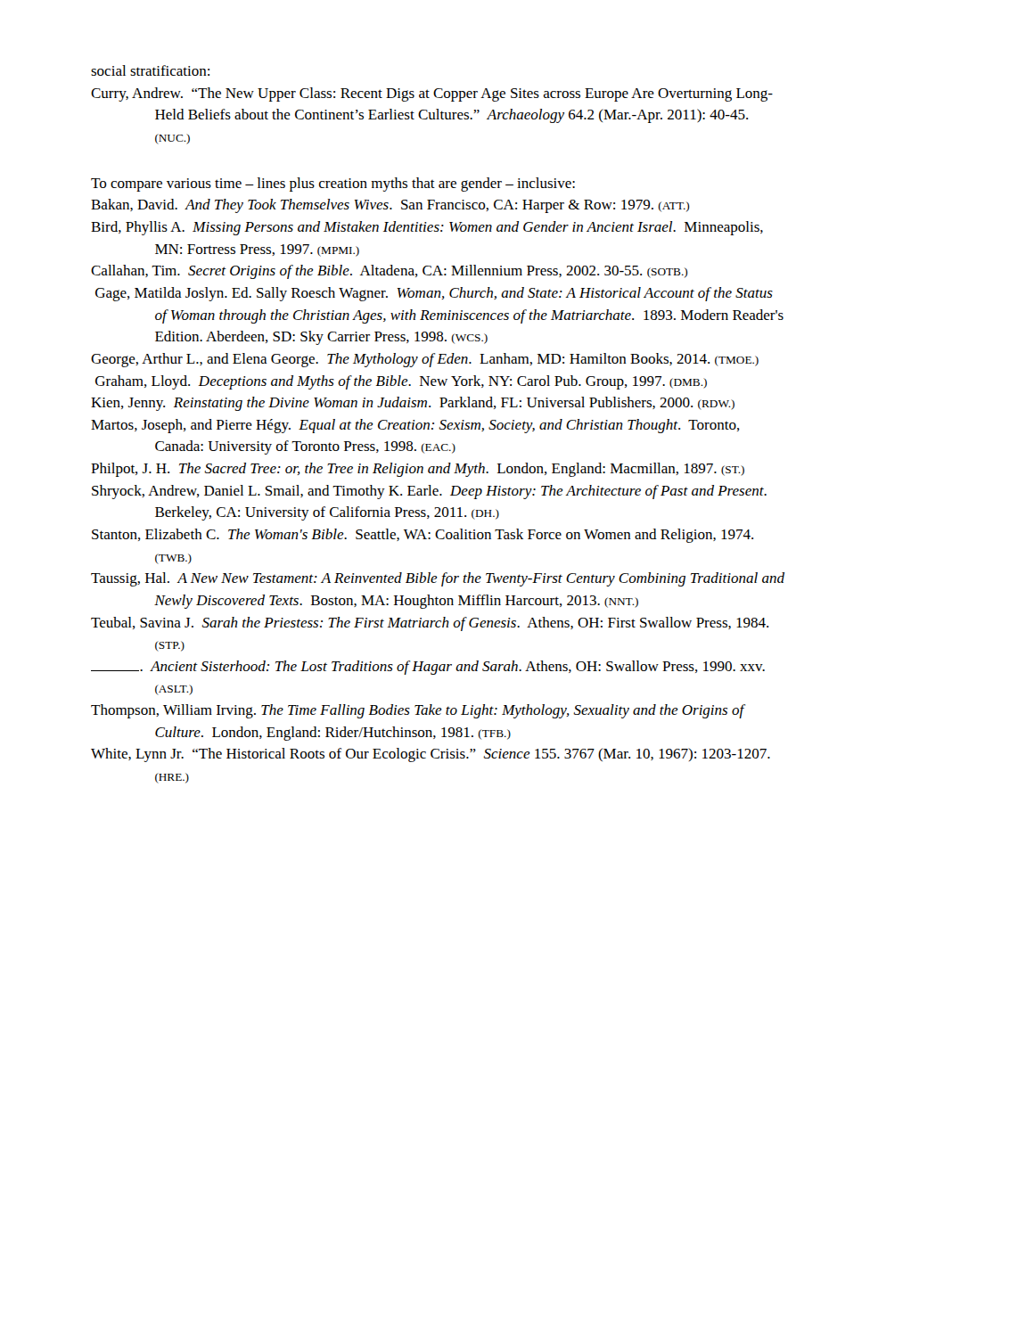social stratification:
Curry, Andrew. “The New Upper Class: Recent Digs at Copper Age Sites across Europe Are Overturning Long-Held Beliefs about the Continent’s Earliest Cultures.” Archaeology 64.2 (Mar.-Apr. 2011): 40-45. (NUC.)
To compare various time – lines plus creation myths that are gender – inclusive:
Bakan, David. And They Took Themselves Wives. San Francisco, CA: Harper & Row: 1979. (ATT.)
Bird, Phyllis A. Missing Persons and Mistaken Identities: Women and Gender in Ancient Israel. Minneapolis, MN: Fortress Press, 1997. (MPMI.)
Callahan, Tim. Secret Origins of the Bible. Altadena, CA: Millennium Press, 2002. 30-55. (SOTB.)
Gage, Matilda Joslyn. Ed. Sally Roesch Wagner. Woman, Church, and State: A Historical Account of the Status of Woman through the Christian Ages, with Reminiscences of the Matriarchate. 1893. Modern Reader's Edition. Aberdeen, SD: Sky Carrier Press, 1998. (WCS.)
George, Arthur L., and Elena George. The Mythology of Eden. Lanham, MD: Hamilton Books, 2014. (TMOE.)
Graham, Lloyd. Deceptions and Myths of the Bible. New York, NY: Carol Pub. Group, 1997. (DMB.)
Kien, Jenny. Reinstating the Divine Woman in Judaism. Parkland, FL: Universal Publishers, 2000. (RDW.)
Martos, Joseph, and Pierre Hégy. Equal at the Creation: Sexism, Society, and Christian Thought. Toronto, Canada: University of Toronto Press, 1998. (EAC.)
Philpot, J. H. The Sacred Tree: or, the Tree in Religion and Myth. London, England: Macmillan, 1897. (ST.)
Shryock, Andrew, Daniel L. Smail, and Timothy K. Earle. Deep History: The Architecture of Past and Present. Berkeley, CA: University of California Press, 2011. (DH.)
Stanton, Elizabeth C. The Woman's Bible. Seattle, WA: Coalition Task Force on Women and Religion, 1974. (TWB.)
Taussig, Hal. A New New Testament: A Reinvented Bible for the Twenty-First Century Combining Traditional and Newly Discovered Texts. Boston, MA: Houghton Mifflin Harcourt, 2013. (NNT.)
Teubal, Savina J. Sarah the Priestess: The First Matriarch of Genesis. Athens, OH: First Swallow Press, 1984. (STP.)
. Ancient Sisterhood: The Lost Traditions of Hagar and Sarah. Athens, OH: Swallow Press, 1990. xxv. (ASLT.)
Thompson, William Irving. The Time Falling Bodies Take to Light: Mythology, Sexuality and the Origins of Culture. London, England: Rider/Hutchinson, 1981. (TFB.)
White, Lynn Jr. “The Historical Roots of Our Ecologic Crisis.” Science 155. 3767 (Mar. 10, 1967): 1203-1207. (HRE.)